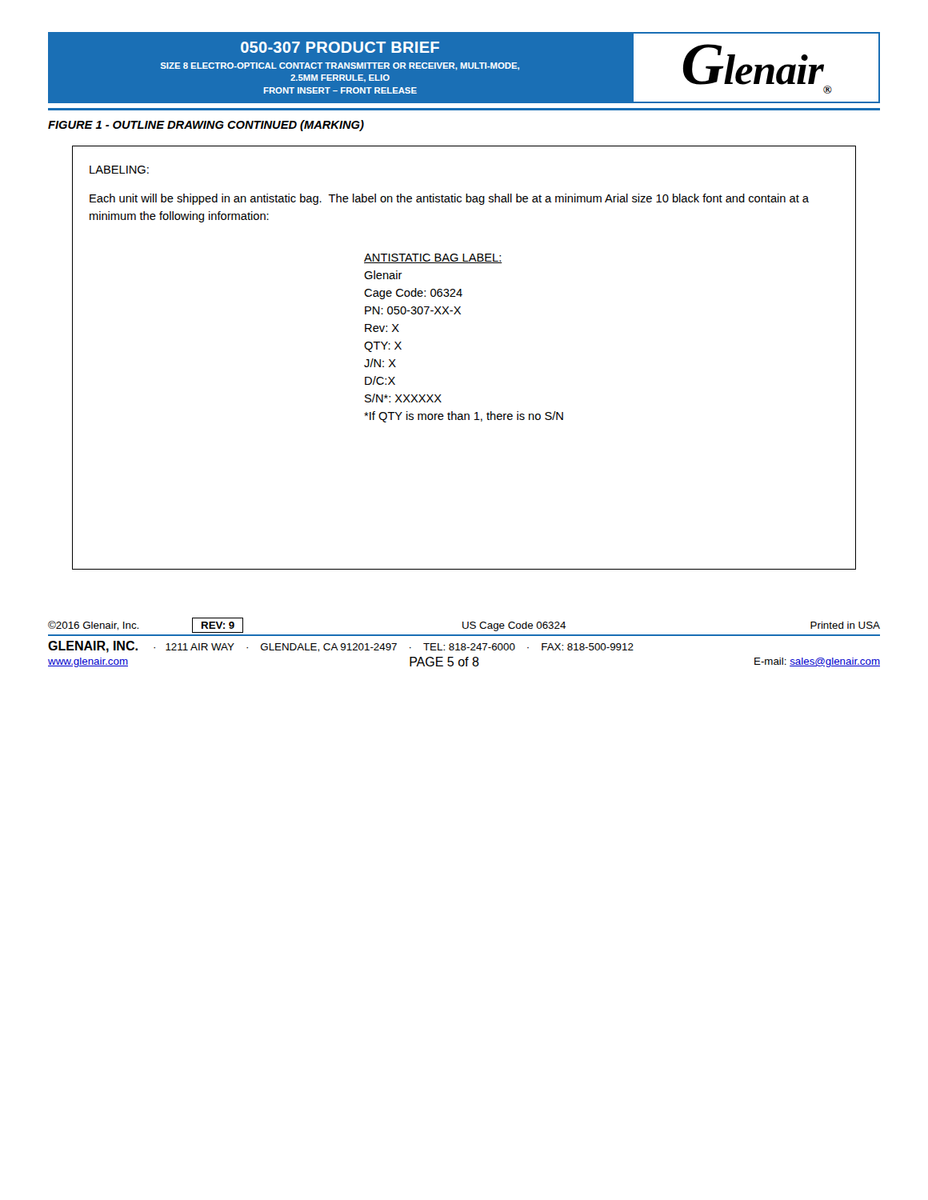050-307 PRODUCT BRIEF
SIZE 8 ELECTRO-OPTICAL CONTACT TRANSMITTER OR RECEIVER, MULTI-MODE,
2.5MM FERRULE, ELIO
FRONT INSERT – FRONT RELEASE
Glenair®
FIGURE 1 - OUTLINE DRAWING CONTINUED (MARKING)
LABELING:
Each unit will be shipped in an antistatic bag. The label on the antistatic bag shall be at a minimum Arial size 10 black font and contain at a minimum the following information:
ANTISTATIC BAG LABEL:
Glenair
Cage Code: 06324
PN: 050-307-XX-X
Rev: X
QTY: X
J/N: X
D/C:X
S/N*: XXXXXX
*If QTY is more than 1, there is no S/N
©2016 Glenair, Inc. REV: 9 US Cage Code 06324 Printed in USA
GLENAIR, INC. · 1211 AIR WAY·GLENDALE, CA 91201-2497·TEL: 818-247-6000·FAX: 818-500-9912
www.glenair.com PAGE 5 of 8 E-mail: sales@glenair.com